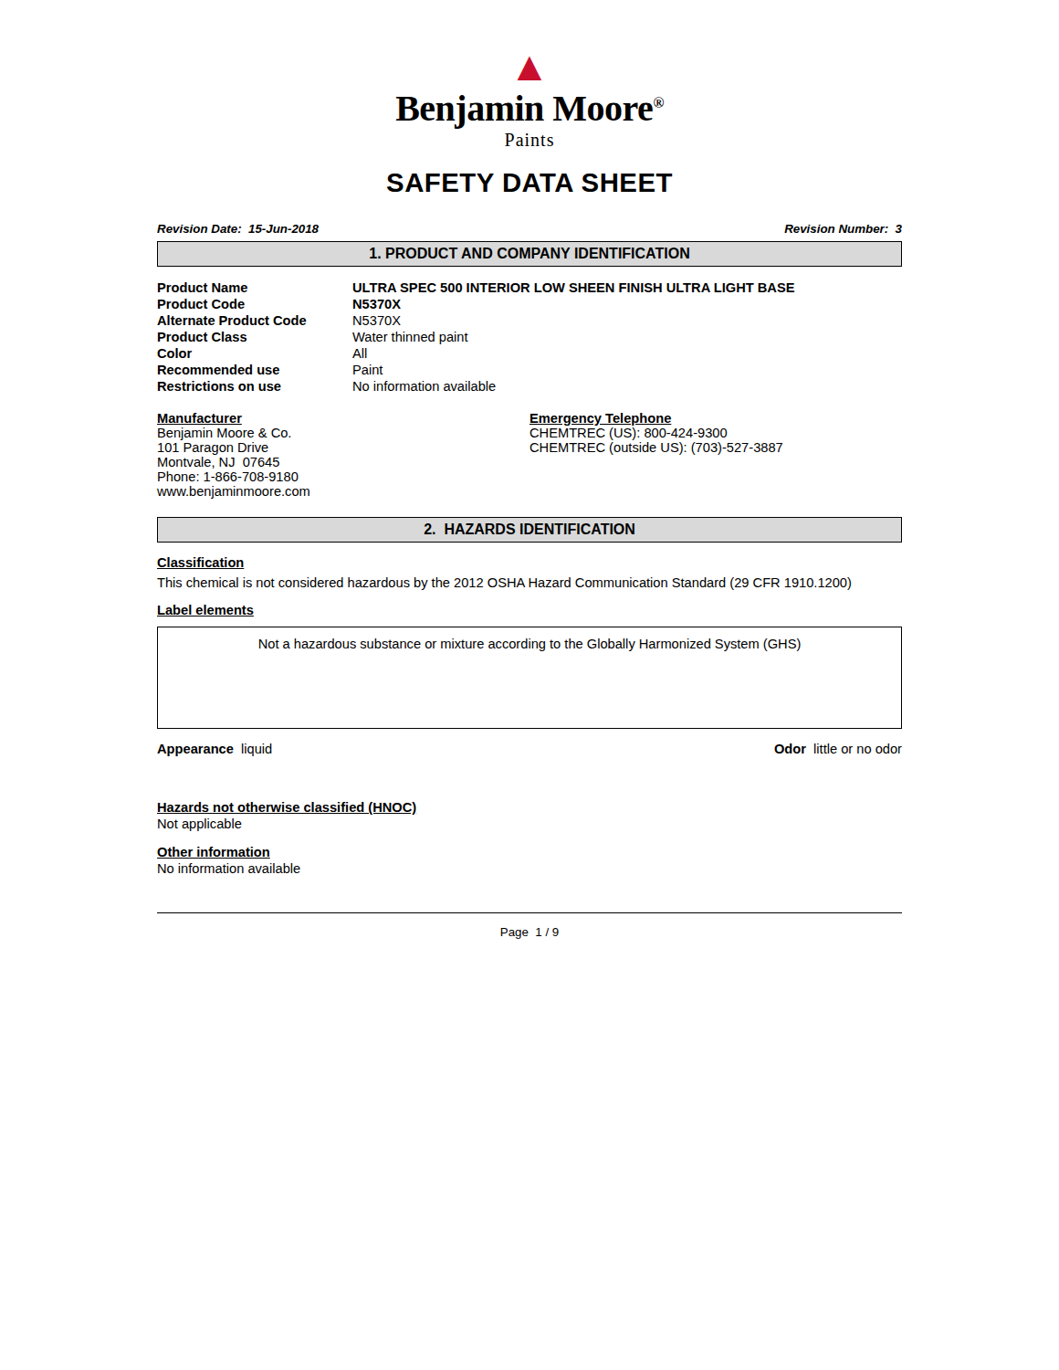▲
Benjamin Moore®
Paints
SAFETY DATA SHEET
Revision Date: 15-Jun-2018 Revision Number: 3
1. PRODUCT AND COMPANY IDENTIFICATION
| Product Name | ULTRA SPEC 500 INTERIOR LOW SHEEN FINISH ULTRA LIGHT BASE |
| Product Code | N5370X |
| Alternate Product Code | N5370X |
| Product Class | Water thinned paint |
| Color | All |
| Recommended use | Paint |
| Restrictions on use | No information available |
| Manufacturer Benjamin Moore & Co. 101 Paragon Drive Montvale, NJ 07645 Phone: 1-866-708-9180 www.benjaminmoore.com | Emergency Telephone CHEMTREC (US): 800-424-9300 CHEMTREC (outside US): (703)-527-3887 |
2. HAZARDS IDENTIFICATION
Classification
This chemical is not considered hazardous by the 2012 OSHA Hazard Communication Standard (29 CFR 1910.1200)
Label elements
Not a hazardous substance or mixture according to the Globally Harmonized System (GHS)
Appearance liquid Odor little or no odor
Hazards not otherwise classified (HNOC)
Not applicable
Other information
No information available
Page 1 / 9